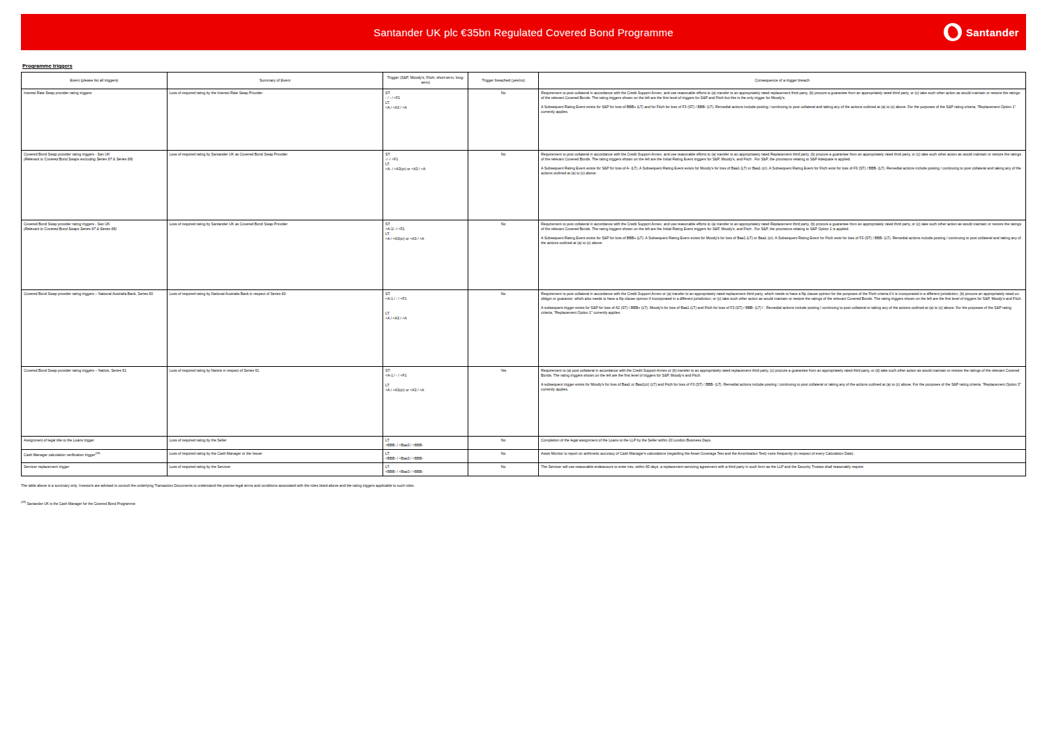Santander UK plc €35bn Regulated Covered Bond Programme
Santander
Programme triggers
| Event (please list all triggers) | Summary of Event | Trigger (S&P, Moody's, Fitch; short-term, long-term) | Trigger breached (yes/no) | Consequence of a trigger breach |
| --- | --- | --- | --- | --- |
| Interest Rate Swap provider rating triggers | Loss of required rating by the Interest Rate Swap Provider | ST: - / - / <F1 LT: <A / <A3 / <A | No | Requirement to post collateral in accordance with the Credit Support Annex, and use reasonable efforts to (a) transfer to an appropriately rated replacement third party, (b) procure a guarantee from an appropriately rated third party, or (c) take such other action as would maintain or restore the ratings of the relevant Covered Bonds. The rating triggers shown on the left are the first level of triggers for S&P and Fitch but this is the only trigger for Moody's. A Subsequent Rating Event exists for S&P for loss of BBB+ (LT) and for Fitch for loss of F3 (ST) / BBB- (LT). Remedial actions include posting / continuing to post collateral and taking any of the actions outlined at (a) to (c) above. For the purposes of the S&P rating criteria, "Replacement Option 1" currently applies. |
| Covered Bond Swap provider rating triggers - San UK (Relevant to Covered Bond Swaps excluding Series 67 & Series 69) | Loss of required rating by Santander UK as Covered Bond Swap Provider | ST: -/ -/ <F1 LT: <A- / <A3(cr) or <A3 / <A | No | Requirement to post collateral in accordance with the Credit Support Annex, and use reasonable efforts to (a) transfer to an appropriately rated Replacement third party, (b) procure a guarantee from an appropriately rated third party, or (c) take such other action as would maintain or restore the ratings of the relevant Covered Bonds. The rating triggers shown on the left are the Initial Rating Event triggers for S&P, Moody's, and Fitch . For S&P, the provisions relating to S&P Adequate is applied. A Subsequent Rating Event exists for S&P for loss of A- (LT), A Subsequent Rating Event exists for Moody's for loss of Baa1 (LT) or Baa1 (cr). A Subsequent Rating Event for Fitch exist for loss of F3 (ST) / BBB- (LT). Remedial actions include posting / continuing to post collateral and taking any of the actions outlined at (a) to (c) above. |
| Covered Bond Swap provider rating triggers - San UK (Relevant to Covered Bond Swaps Series 67 & Series 69) | Loss of required rating by Santander UK as Covered Bond Swap Provider | ST: <A-1/ -/ <F1 LT: <A / <A3(cr) or <A3 / <A | No | Requirement to post collateral in accordance with the Credit Support Annex, and use reasonable efforts to (a) transfer to an appropriately rated Replacement third party, (b) procure a guarantee from an appropriately rated third party, or (c) take such other action as would maintain or restore the ratings of the relevant Covered Bonds. The rating triggers shown on the left are the Initial Rating Event triggers for S&P, Moody's, and Fitch . For S&P, the provisions relating to S&P Option 1 is applied. A Subsequent Rating Event exists for S&P for loss of BBB+ (LT). A Subsequent Rating Event exists for Moody's for loss of Baa1 (LT) or Baa1 (cr). A Subsequent Rating Event for Fitch exist for loss of F3 (ST) / BBB- (LT). Remedial actions include posting / continuing to post collateral and taking any of the actions outlined at (a) to (c) above. |
| Covered Bond Swap provider rating triggers – National Australia Bank, Series 60 | Loss of required rating by National Australia Bank in respect of Series 60 | ST: <A-1 / - / <F1 LT: <A / <A3 / <A | No | Requirement to post collateral in accordance with the Credit Support Annex or (a) transfer to an appropriately rated replacement third party, which needs to have a flip clause opinion for the purposes of the Fitch criteria if it is incorporated in a different jurisdiction, (b) procure an appropriately rated co-obligor or guarantor, which also needs to have a flip clause opinion if incorporated in a different jurisdiction; or (c) take such other action as would maintain or restore the ratings of the relevant Covered Bonds. The rating triggers shown on the left are the first level of triggers for S&P, Moody's and Fitch. A subsequent trigger exists for S&P for loss of A2 (ST) / BBB+ (LT), Moody's for loss of Baa1 (LT) and Fitch for loss of F3 (ST) / BBB- (LT) / . Remedial actions include posting / continuing to post collateral or taking any of the actions outlined at (a) to (c) above. For the purposes of the S&P rating criteria, "Replacement Option 1" currently applies. |
| Covered Bond Swap provider rating triggers – Natixis, Series 61 | Loss of required rating by Natixis in respect of Series 61 | ST: <A-1 / - / <F1 LT: <A / <A3(cr) or <A3 / <A | Yes | Requirement to (a) post collateral in accordance with the Credit Support Annex or (b) transfer to an appropriately rated replacement third party, (c) procure a guarantee from an appropriately rated third party, or (d) take such other action as would maintain or restore the ratings of the relevant Covered Bonds. The rating triggers shown on the left are the first level of triggers for S&P, Moody's and Fitch. A subsequent trigger exists for Moody's for loss of Baa1 or Baa1(cr) (LT) and Fitch for loss of F3 (ST) / BBB- (LT). Remedial actions include posting / continuing to post collateral or taking any of the actions outlined at (a) to (c) above. For the purposes of the S&P rating criteria, "Replacement Option 3" currently applies. |
| Assignment of legal title to the Loans trigger | Loss of required rating by the Seller | LT: <BBB- / <Baa3 / <BBB- | No | Completion of the legal assignment of the Loans to the LLP by the Seller within 20 London Business Days. |
| Cash Manager calculation verification trigger (28) | Loss of required rating by the Cash Manager or the Issuer | LT: <BBB- / <Baa3 / <BBB- | No | Asset Monitor to report on arithmetic accuracy of Cash Manager's calculations (regarding the Asset Coverage Test and the Amortisation Test) more frequently (in respect of every Calculation Date). |
| Servicer replacement trigger | Loss of required rating by the Servicer | LT: <BBB- / <Baa3 / <BBB- | No | The Servicer will use reasonable endeavours to enter into, within 60 days, a replacement servicing agreement with a third party in such form as the LLP and the Security Trustee shall reasonably require. |
The table above is a summary only. Investors are advised to consult the underlying Transaction Documents to understand the precise legal terms and conditions associated with the roles listed above and the rating triggers applicable to such roles.
(28) Santander UK is the Cash Manager for the Covered Bond Programme